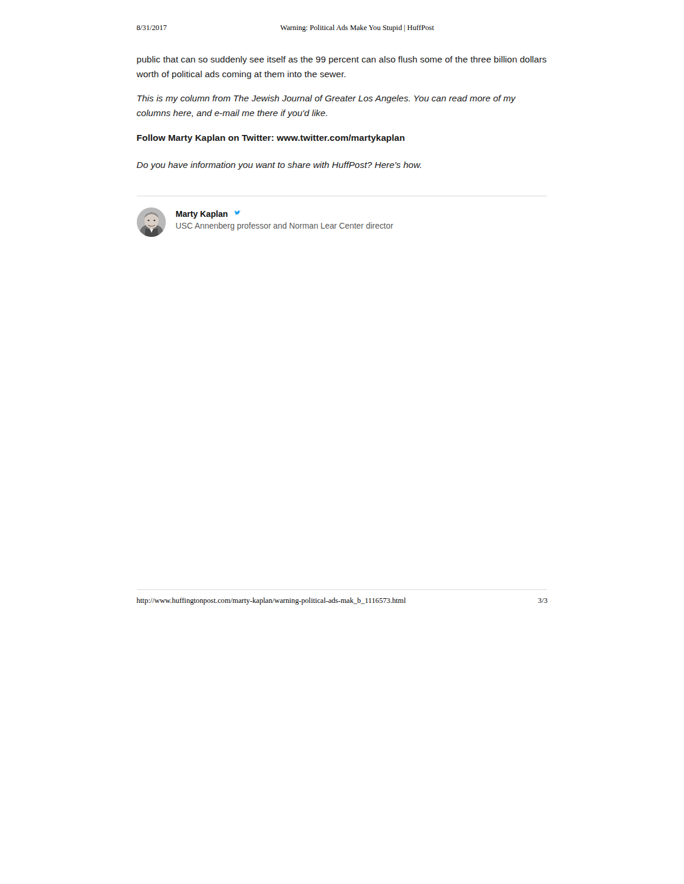8/31/2017 Warning: Political Ads Make You Stupid | HuffPost
public that can so suddenly see itself as the 99 percent can also flush some of the three billion dollars worth of political ads coming at them into the sewer.
This is my column from The Jewish Journal of Greater Los Angeles. You can read more of my columns here, and e-mail me there if you'd like.
Follow Marty Kaplan on Twitter: www.twitter.com/martykaplan
Do you have information you want to share with HuffPost? Here's how.
Marty Kaplan
USC Annenberg professor and Norman Lear Center director
http://www.huffingtonpost.com/marty-kaplan/warning-political-ads-mak_b_1116573.html 3/3